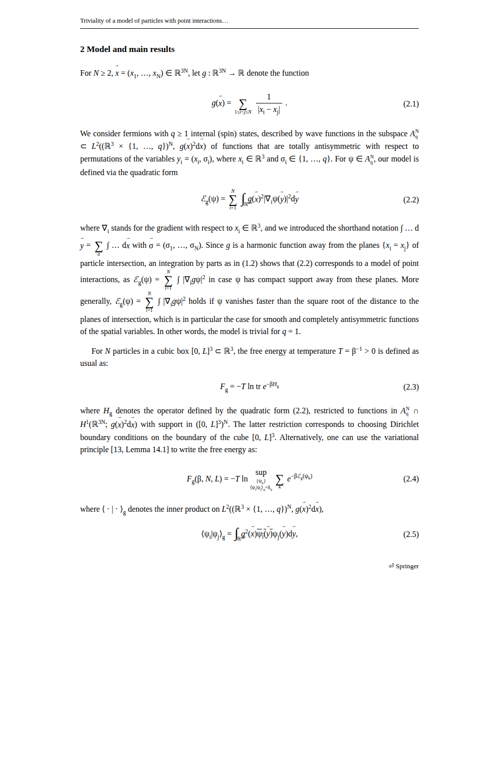Triviality of a model of particles with point interactions…
2 Model and main results
For N ≥ 2, x = (x 1, …, xN) ∈ ℝ3N, let g : ℝ3N → ℝ denote the function
g(x) = ∑1≤i<j≤N 1|xi − xj| . (2.1)
We consider fermions with q ≥ 1 internal (spin) states, described by wave functions in the subspace ANq ⊂ L 2((ℝ3 × {1, …, q})N, g(x)2dx) of functions that are totally antisymmetric with respect to permutations of the variables yi = (xi, σi), where xi ∈ ℝ3 and σi ∈ {1, …, q}. For ψ ∈ ANq, our model is defined via the quadratic form
ℰg(ψ) = N∑i=1 ∫ℝ3N g(x)2|∇iψ(y)|2dy (2.2)
where ∇i stands for the gradient with respect to xi ∈ ℝ3, and we introduced the shorthand notation ∫ … dy = ∑σ ∫ … dx with σ = (σ1, …, σN). Since g is a harmonic function away from the planes {xi = xj} of particle intersection, an integration by parts as in (1.2) shows that (2.2) corresponds to a model of point interactions, as ℰg(ψ) = N∑i=1 ∫ |∇igψ|2 in case ψ has compact support away from these planes. More generally, ℰg(ψ) = N∑i=1 ∫ |∇igψ|2 holds if ψ vanishes faster than the square root of the distance to the planes of intersection, which is in particular the case for smooth and completely antisymmetric functions of the spatial variables. In other words, the model is trivial for q = 1.
For N particles in a cubic box [0, L]3 ⊂ ℝ3, the free energy at temperature T = β−1 > 0 is defined as usual as:
Fg = −T ln tr e−βHg (2.3)
where Hg denotes the operator defined by the quadratic form (2.2), restricted to functions in ANq ∩ H 1(ℝ3N; g(x)2dx) with support in ([0, L]3)N. The latter restriction corresponds to choosing Dirichlet boundary conditions on the boundary of the cube [0, L]3. Alternatively, one can use the variational principle [13, Lemma 14.1] to write the free energy as:
Fg(β, N, L) = −T ln sup {ψk} ⟨ψi|ψj⟩g=δij ∑k e−βℰg(ψk) (2.4)
where ⟨ · | · ⟩g denotes the inner product on L 2((ℝ3 × {1, …, q})N, g(x)2dx),
⟨ψi|ψj⟩g = ∫ℝ3N g 2(x)ψi(y) ψj(y)dy, (2.5)
⏎ Springer